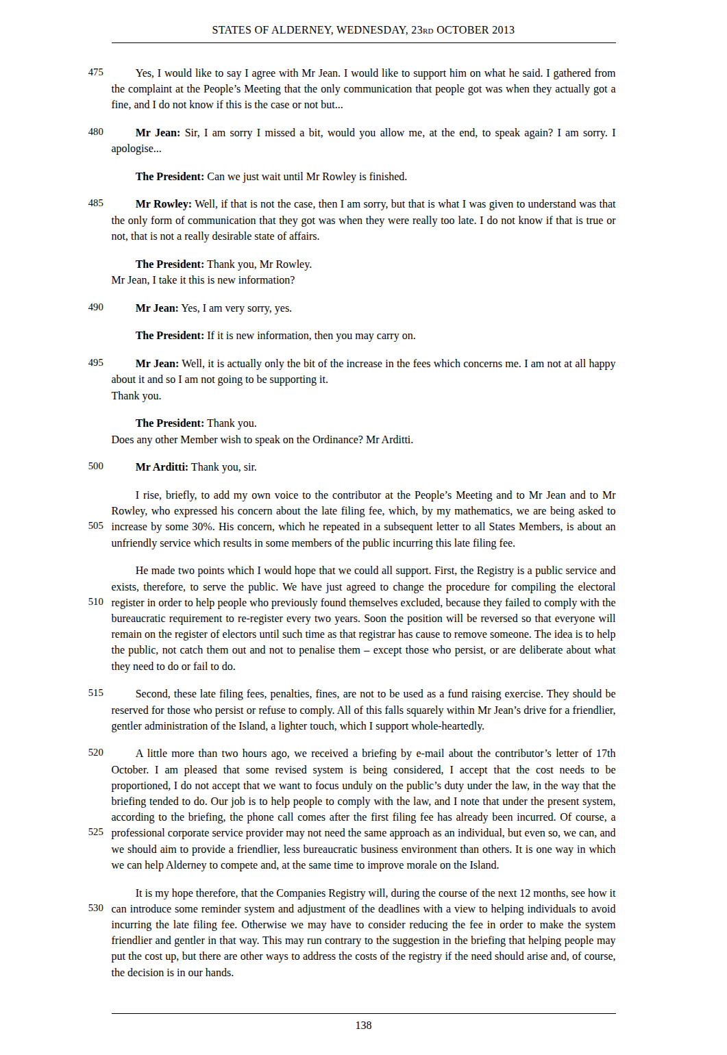STATES OF ALDERNEY, WEDNESDAY, 23rd OCTOBER 2013
475 Yes, I would like to say I agree with Mr Jean. I would like to support him on what he said. I gathered from the complaint at the People’s Meeting that the only communication that people got was when they actually got a fine, and I do not know if this is the case or not but...
480 Mr Jean: Sir, I am sorry I missed a bit, would you allow me, at the end, to speak again? I am sorry. I apologise...
The President: Can we just wait until Mr Rowley is finished.
485 Mr Rowley: Well, if that is not the case, then I am sorry, but that is what I was given to understand was that the only form of communication that they got was when they were really too late. I do not know if that is true or not, that is not a really desirable state of affairs.
The President: Thank you, Mr Rowley.
Mr Jean, I take it this is new information?
490 Mr Jean: Yes, I am very sorry, yes.
The President: If it is new information, then you may carry on.
495 Mr Jean: Well, it is actually only the bit of the increase in the fees which concerns me. I am not at all happy about it and so I am not going to be supporting it.
Thank you.
The President: Thank you.
Does any other Member wish to speak on the Ordinance? Mr Arditti.
500 Mr Arditti: Thank you, sir.
I rise, briefly, to add my own voice to the contributor at the People’s Meeting and to Mr Jean and to Mr Rowley, who expressed his concern about the late filing fee, which, by my mathematics, we are being asked to increase by some 30%. His concern, which he repeated in a subsequent 505letter to all States Members, is about an unfriendly service which results in some members of the public incurring this late filing fee.
He made two points which I would hope that we could all support. First, the Registry is a public service and exists, therefore, to serve the public. We have just agreed to change the procedure for compiling the electoral register in order to help people who previously found 510themselves excluded, because they failed to comply with the bureaucratic requirement to re-register every two years. Soon the position will be reversed so that everyone will remain on the register of electors until such time as that registrar has cause to remove someone. The idea is to help the public, not catch them out and not to penalise them – except those who persist, or are deliberate about what they need to do or fail to do.
515 Second, these late filing fees, penalties, fines, are not to be used as a fund raising exercise. They should be reserved for those who persist or refuse to comply. All of this falls squarely within Mr Jean’s drive for a friendlier, gentler administration of the Island, a lighter touch, which I support whole-heartedly.
A little more than two hours ago, we received a briefing by e-mail about the contributor’s letter 520of 17th October. I am pleased that some revised system is being considered, I accept that the cost needs to be proportioned, I do not accept that we want to focus unduly on the public’s duty under the law, in the way that the briefing tended to do. Our job is to help people to comply with the law, and I note that under the present system, according to the briefing, the phone call comes after the first filing fee has already been incurred. Of course, a professional corporate service provider may 525not need the same approach as an individual, but even so, we can, and we should aim to provide a friendlier, less bureaucratic business environment than others. It is one way in which we can help Alderney to compete and, at the same time to improve morale on the Island.
It is my hope therefore, that the Companies Registry will, during the course of the next 12 months, see how it can introduce some reminder system and adjustment of the deadlines with a 530view to helping individuals to avoid incurring the late filing fee. Otherwise we may have to consider reducing the fee in order to make the system friendlier and gentler in that way. This may run contrary to the suggestion in the briefing that helping people may put the cost up, but there are other ways to address the costs of the registry if the need should arise and, of course, the decision is in our hands.
138